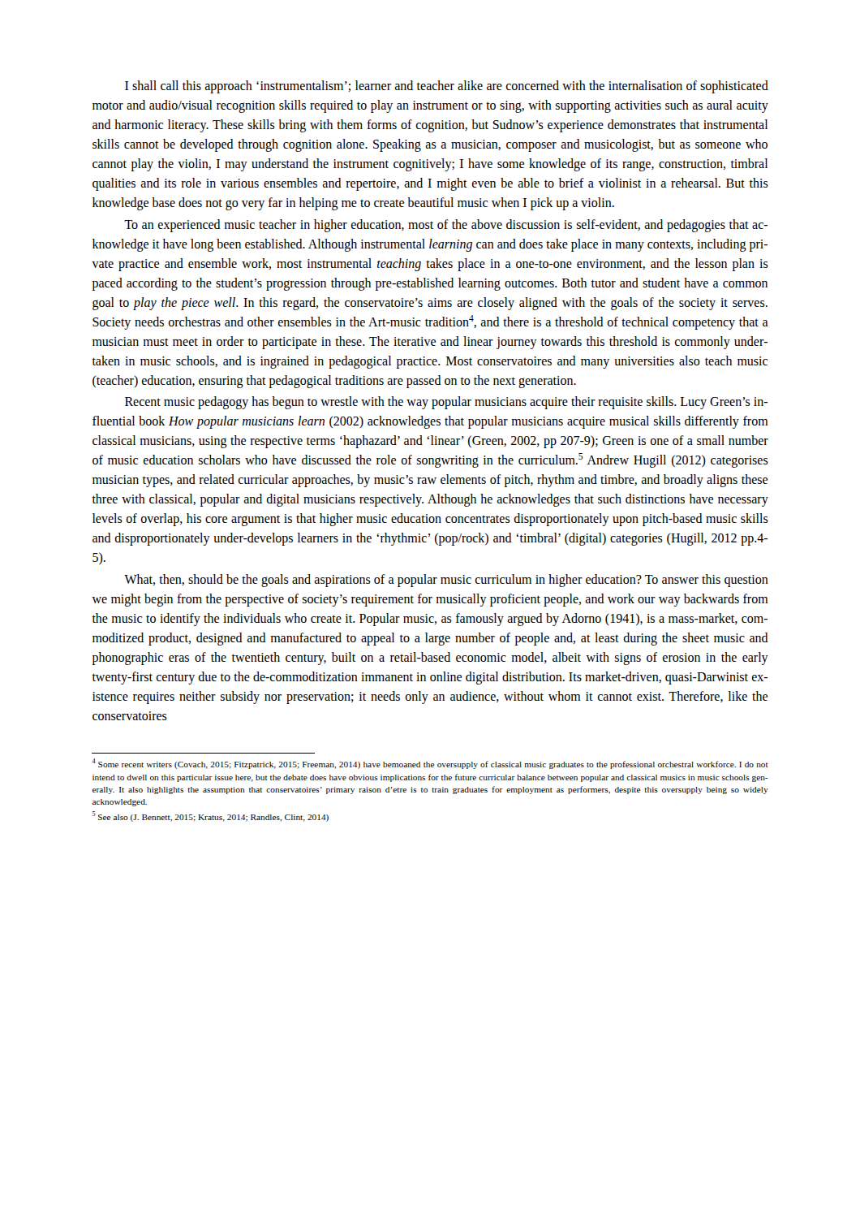I shall call this approach ‘instrumentalism’; learner and teacher alike are concerned with the internalisation of sophisticated motor and audio/visual recognition skills required to play an instrument or to sing, with supporting activities such as aural acuity and harmonic literacy. These skills bring with them forms of cognition, but Sudnow’s experience demonstrates that instrumental skills cannot be developed through cognition alone. Speaking as a musician, composer and musicologist, but as someone who cannot play the violin, I may understand the instrument cognitively; I have some knowledge of its range, construction, timbral qualities and its role in various ensembles and repertoire, and I might even be able to brief a violinist in a rehearsal. But this knowledge base does not go very far in helping me to create beautiful music when I pick up a violin.
To an experienced music teacher in higher education, most of the above discussion is self-evident, and pedagogies that acknowledge it have long been established. Although instrumental learning can and does take place in many contexts, including private practice and ensemble work, most instrumental teaching takes place in a one-to-one environment, and the lesson plan is paced according to the student’s progression through pre-established learning outcomes. Both tutor and student have a common goal to play the piece well. In this regard, the conservatoire’s aims are closely aligned with the goals of the society it serves. Society needs orchestras and other ensembles in the Art-music tradition4, and there is a threshold of technical competency that a musician must meet in order to participate in these. The iterative and linear journey towards this threshold is commonly undertaken in music schools, and is ingrained in pedagogical practice. Most conservatoires and many universities also teach music (teacher) education, ensuring that pedagogical traditions are passed on to the next generation.
Recent music pedagogy has begun to wrestle with the way popular musicians acquire their requisite skills. Lucy Green’s influential book How popular musicians learn (2002) acknowledges that popular musicians acquire musical skills differently from classical musicians, using the respective terms ‘haphazard’ and ‘linear’ (Green, 2002, pp 207-9); Green is one of a small number of music education scholars who have discussed the role of songwriting in the curriculum.5 Andrew Hugill (2012) categorises musician types, and related curricular approaches, by music’s raw elements of pitch, rhythm and timbre, and broadly aligns these three with classical, popular and digital musicians respectively. Although he acknowledges that such distinctions have necessary levels of overlap, his core argument is that higher music education concentrates disproportionately upon pitch-based music skills and disproportionately under-develops learners in the ‘rhythmic’ (pop/rock) and ‘timbral’ (digital) categories (Hugill, 2012 pp.4-5).
What, then, should be the goals and aspirations of a popular music curriculum in higher education? To answer this question we might begin from the perspective of society’s requirement for musically proficient people, and work our way backwards from the music to identify the individuals who create it. Popular music, as famously argued by Adorno (1941), is a mass-market, commoditized product, designed and manufactured to appeal to a large number of people and, at least during the sheet music and phonographic eras of the twentieth century, built on a retail-based economic model, albeit with signs of erosion in the early twenty-first century due to the de-commoditization immanent in online digital distribution. Its market-driven, quasi-Darwinist existence requires neither subsidy nor preservation; it needs only an audience, without whom it cannot exist. Therefore, like the conservatoires
4 Some recent writers (Covach, 2015; Fitzpatrick, 2015; Freeman, 2014) have bemoaned the oversupply of classical music graduates to the professional orchestral workforce. I do not intend to dwell on this particular issue here, but the debate does have obvious implications for the future curricular balance between popular and classical musics in music schools generally. It also highlights the assumption that conservatoires’ primary raison d’etre is to train graduates for employment as performers, despite this oversupply being so widely acknowledged.
5 See also (J. Bennett, 2015; Kratus, 2014; Randles, Clint, 2014)